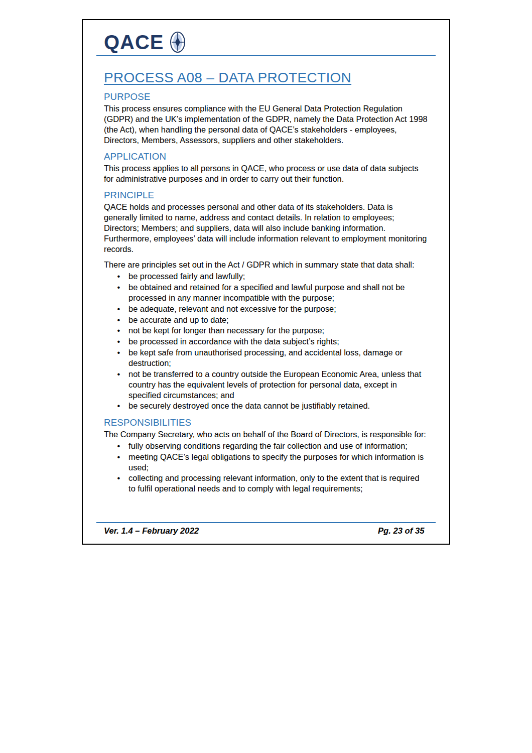QACE
PROCESS A08 – DATA PROTECTION
PURPOSE
This process ensures compliance with the EU General Data Protection Regulation (GDPR) and the UK’s implementation of the GDPR, namely the Data Protection Act 1998 (the Act), when handling the personal data of QACE’s stakeholders - employees, Directors, Members, Assessors, suppliers and other stakeholders.
APPLICATION
This process applies to all persons in QACE, who process or use data of data subjects for administrative purposes and in order to carry out their function.
PRINCIPLE
QACE holds and processes personal and other data of its stakeholders. Data is generally limited to name, address and contact details. In relation to employees; Directors; Members; and suppliers, data will also include banking information. Furthermore, employees’ data will include information relevant to employment monitoring records.
There are principles set out in the Act / GDPR which in summary state that data shall:
be processed fairly and lawfully;
be obtained and retained for a specified and lawful purpose and shall not be processed in any manner incompatible with the purpose;
be adequate, relevant and not excessive for the purpose;
be accurate and up to date;
not be kept for longer than necessary for the purpose;
be processed in accordance with the data subject’s rights;
be kept safe from unauthorised processing, and accidental loss, damage or destruction;
not be transferred to a country outside the European Economic Area, unless that country has the equivalent levels of protection for personal data, except in specified circumstances; and
be securely destroyed once the data cannot be justifiably retained.
RESPONSIBILITIES
The Company Secretary, who acts on behalf of the Board of Directors, is responsible for:
fully observing conditions regarding the fair collection and use of information;
meeting QACE’s legal obligations to specify the purposes for which information is used;
collecting and processing relevant information, only to the extent that is required to fulfil operational needs and to comply with legal requirements;
Ver. 1.4 – February 2022 Pg. 23 of 35